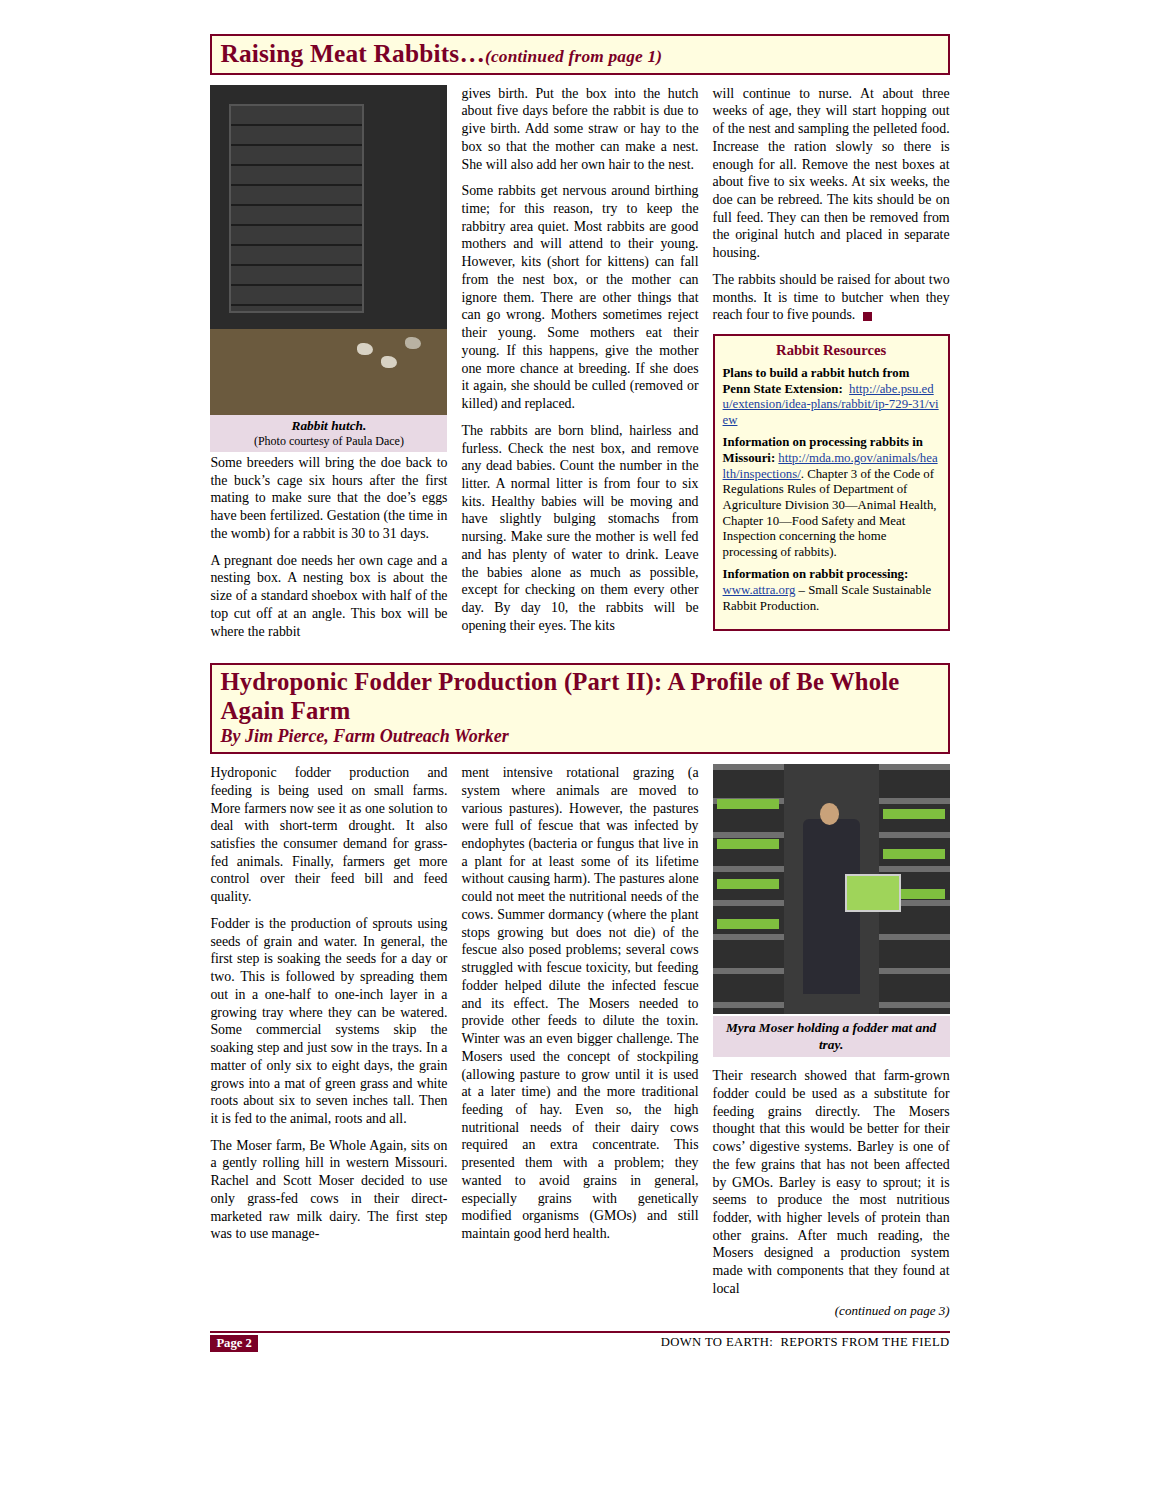Raising Meat Rabbits…(continued from page 1)
Rabbit hutch.
(Photo courtesy of Paula Dace)
Some breeders will bring the doe back to the buck’s cage six hours after the first mating to make sure that the doe’s eggs have been fertilized. Gestation (the time in the womb) for a rabbit is 30 to 31 days.
A pregnant doe needs her own cage and a nesting box. A nesting box is about the size of a standard shoebox with half of the top cut off at an angle. This box will be where the rabbit
gives birth. Put the box into the hutch about five days before the rabbit is due to give birth. Add some straw or hay to the box so that the mother can make a nest. She will also add her own hair to the nest.
Some rabbits get nervous around birthing time; for this reason, try to keep the rabbitry area quiet. Most rabbits are good mothers and will attend to their young. However, kits (short for kittens) can fall from the nest box, or the mother can ignore them. There are other things that can go wrong. Mothers sometimes reject their young. Some mothers eat their young. If this happens, give the mother one more chance at breeding. If she does it again, she should be culled (removed or killed) and replaced.
The rabbits are born blind, hairless and furless. Check the nest box, and remove any dead babies. Count the number in the litter. A normal litter is from four to six kits. Healthy babies will be moving and have slightly bulging stomachs from nursing. Make sure the mother is well fed and has plenty of water to drink. Leave the babies alone as much as possible, except for checking on them every other day. By day 10, the rabbits will be opening their eyes. The kits
will continue to nurse. At about three weeks of age, they will start hopping out of the nest and sampling the pelleted food. Increase the ration slowly so there is enough for all. Remove the nest boxes at about five to six weeks. At six weeks, the doe can be rebreed. The kits should be on full feed. They can then be removed from the original hutch and placed in separate housing.
The rabbits should be raised for about two months. It is time to butcher when they reach four to five pounds.
Rabbit Resources
Plans to build a rabbit hutch from Penn State Extension: http://abe.psu.edu/extension/idea-plans/rabbit/ip-729-31/view
Information on processing rabbits in Missouri: http://mda.mo.gov/animals/health/inspections/. Chapter 3 of the Code of Regulations Rules of Department of Agriculture Division 30—Animal Health, Chapter 10—Food Safety and Meat Inspection concerning the home processing of rabbits).
Information on rabbit processing:
www.attra.org – Small Scale Sustainable Rabbit Production.
Hydroponic Fodder Production (Part II): A Profile of Be Whole Again Farm
By Jim Pierce, Farm Outreach Worker
Hydroponic fodder production and feeding is being used on small farms. More farmers now see it as one solution to deal with short-term drought. It also satisfies the consumer demand for grass-fed animals. Finally, farmers get more control over their feed bill and feed quality.
Fodder is the production of sprouts using seeds of grain and water. In general, the first step is soaking the seeds for a day or two. This is followed by spreading them out in a one-half to one-inch layer in a growing tray where they can be watered. Some commercial systems skip the soaking step and just sow in the trays. In a matter of only six to eight days, the grain grows into a mat of green grass and white roots about six to seven inches tall. Then it is fed to the animal, roots and all.
The Moser farm, Be Whole Again, sits on a gently rolling hill in western Missouri. Rachel and Scott Moser decided to use only grass-fed cows in their direct-marketed raw milk dairy. The first step was to use manage-
ment intensive rotational grazing (a system where animals are moved to various pastures). However, the pastures were full of fescue that was infected by endophytes (bacteria or fungus that live in a plant for at least some of its lifetime without causing harm). The pastures alone could not meet the nutritional needs of the cows. Summer dormancy (where the plant stops growing but does not die) of the fescue also posed problems; several cows struggled with fescue toxicity, but feeding fodder helped dilute the infected fescue and its effect. The Mosers needed to provide other feeds to dilute the toxin. Winter was an even bigger challenge. The Mosers used the concept of stockpiling (allowing pasture to grow until it is used at a later time) and the more traditional feeding of hay. Even so, the high nutritional needs of their dairy cows required an extra concentrate. This presented them with a problem; they wanted to avoid grains in general, especially grains with genetically modified organisms (GMOs) and still maintain good herd health.
Myra Moser holding a fodder mat and tray.
Their research showed that farm-grown fodder could be used as a substitute for feeding grains directly. The Mosers thought that this would be better for their cows’ digestive systems. Barley is one of the few grains that has not been affected by GMOs. Barley is easy to sprout; it is seems to produce the most nutritious fodder, with higher levels of protein than other grains. After much reading, the Mosers designed a production system made with components that they found at local
(continued on page 3)
Page 2
DOWN TO EARTH: REPORTS FROM THE FIELD